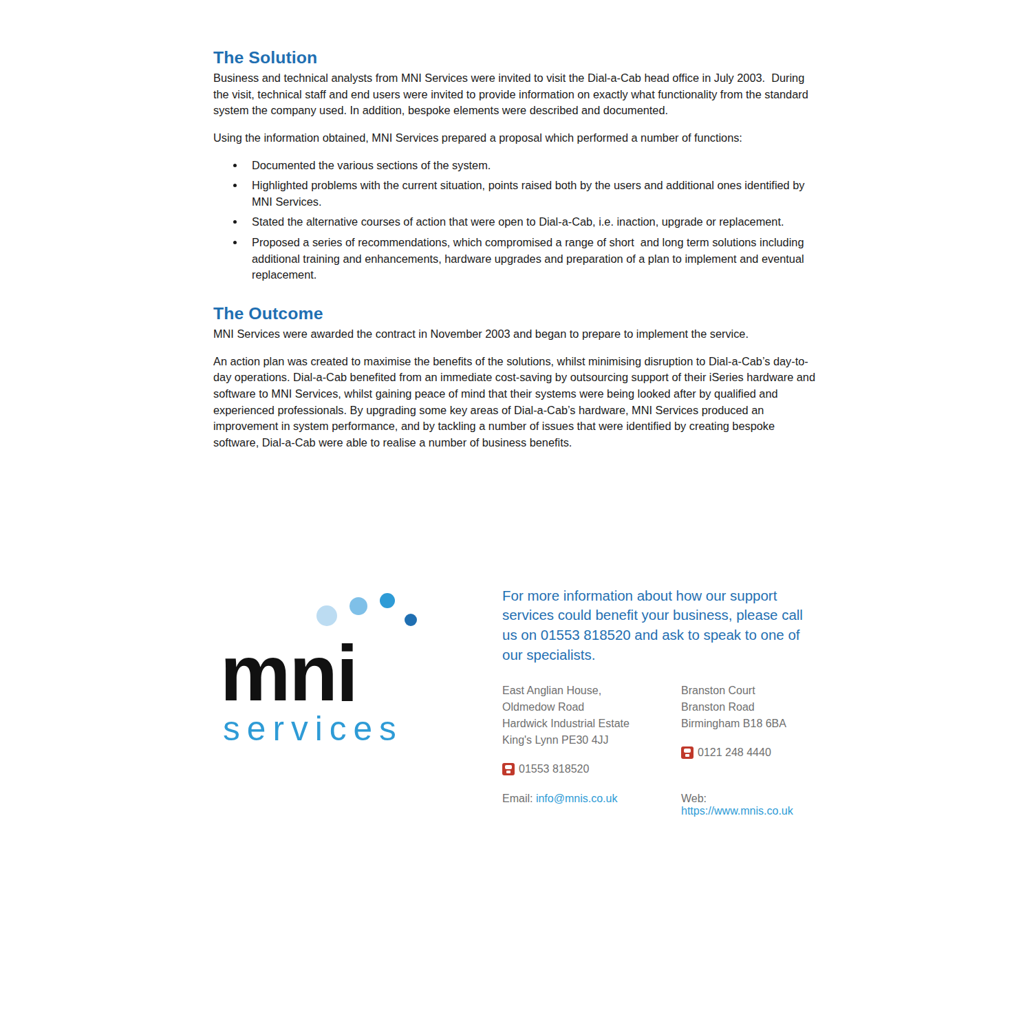The Solution
Business and technical analysts from MNI Services were invited to visit the Dial-a-Cab head office in July 2003. During the visit, technical staff and end users were invited to provide information on exactly what functionality from the standard system the company used. In addition, bespoke elements were described and documented.
Using the information obtained, MNI Services prepared a proposal which performed a number of functions:
Documented the various sections of the system.
Highlighted problems with the current situation, points raised both by the users and additional ones identified by MNI Services.
Stated the alternative courses of action that were open to Dial-a-Cab, i.e. inaction, upgrade or replacement.
Proposed a series of recommendations, which compromised a range of short and long term solutions including additional training and enhancements, hardware upgrades and preparation of a plan to implement and eventual replacement.
The Outcome
MNI Services were awarded the contract in November 2003 and began to prepare to implement the service.
An action plan was created to maximise the benefits of the solutions, whilst minimising disruption to Dial-a-Cab’s day-to-day operations. Dial-a-Cab benefited from an immediate cost-saving by outsourcing support of their iSeries hardware and software to MNI Services, whilst gaining peace of mind that their systems were being looked after by qualified and experienced professionals. By upgrading some key areas of Dial-a-Cab’s hardware, MNI Services produced an improvement in system performance, and by tackling a number of issues that were identified by creating bespoke software, Dial-a-Cab were able to realise a number of business benefits.
mni
services
For more information about how our support services could benefit your business, please call us on 01553 818520 and ask to speak to one of our specialists.
East Anglian House, Oldmedow Road
Hardwick Industrial Estate
King's Lynn PE30 4JJ
01553 818520
Branston Court
Branston Road
Birmingham B18 6BA
0121 248 4440
Email: info@mnis.co.uk
Web: https://www.mnis.co.uk